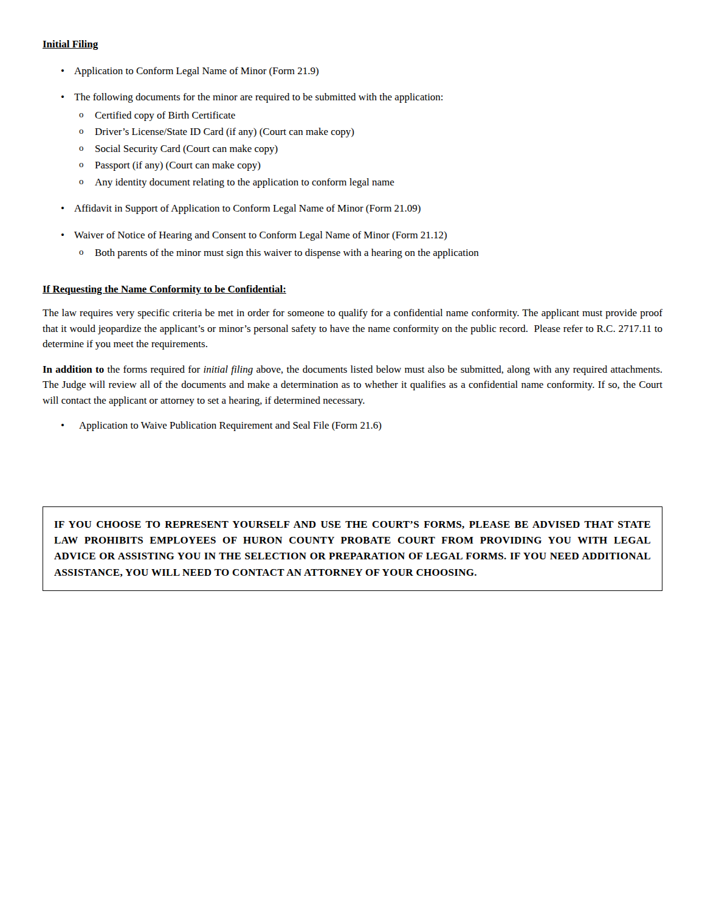Initial Filing
Application to Conform Legal Name of Minor (Form 21.9)
The following documents for the minor are required to be submitted with the application:
Certified copy of Birth Certificate
Driver’s License/State ID Card (if any) (Court can make copy)
Social Security Card (Court can make copy)
Passport (if any) (Court can make copy)
Any identity document relating to the application to conform legal name
Affidavit in Support of Application to Conform Legal Name of Minor (Form 21.09)
Waiver of Notice of Hearing and Consent to Conform Legal Name of Minor (Form 21.12)
Both parents of the minor must sign this waiver to dispense with a hearing on the application
If Requesting the Name Conformity to be Confidential:
The law requires very specific criteria be met in order for someone to qualify for a confidential name conformity. The applicant must provide proof that it would jeopardize the applicant’s or minor’s personal safety to have the name conformity on the public record. Please refer to R.C. 2717.11 to determine if you meet the requirements.
In addition to the forms required for initial filing above, the documents listed below must also be submitted, along with any required attachments. The Judge will review all of the documents and make a determination as to whether it qualifies as a confidential name conformity. If so, the Court will contact the applicant or attorney to set a hearing, if determined necessary.
Application to Waive Publication Requirement and Seal File (Form 21.6)
IF YOU CHOOSE TO REPRESENT YOURSELF AND USE THE COURT’S FORMS, PLEASE BE ADVISED THAT STATE LAW PROHIBITS EMPLOYEES OF HURON COUNTY PROBATE COURT FROM PROVIDING YOU WITH LEGAL ADVICE OR ASSISTING YOU IN THE SELECTION OR PREPARATION OF LEGAL FORMS. IF YOU NEED ADDITIONAL ASSISTANCE, YOU WILL NEED TO CONTACT AN ATTORNEY OF YOUR CHOOSING.